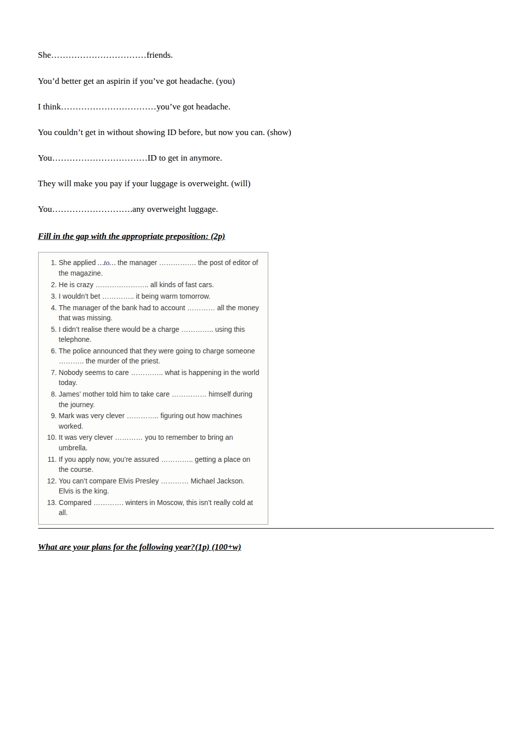She……………………………friends.
You’d better get an aspirin if you’ve got headache. (you)
I think……………………………you’ve got headache.
You couldn’t get in without showing ID before, but now you can. (show)
You……………………………ID to get in anymore.
They will make you pay if your luggage is overweight. (will)
You……………………….any overweight luggage.
Fill in the gap with the appropriate preposition: (2p)
She applied …to… the manager ……………. the post of editor of the magazine.
He is crazy ………………….. all kinds of fast cars.
I wouldn’t bet ………….. it being warm tomorrow.
The manager of the bank had to account ………… all the money that was missing.
I didn’t realise there would be a charge ………….. using this telephone.
The police announced that they were going to charge someone ……….. the murder of the priest.
Nobody seems to care ………….. what is happening in the world today.
James’ mother told him to take care …………… himself during the journey.
Mark was very clever ………….. figuring out how machines worked.
It was very clever ………… you to remember to bring an umbrella.
If you apply now, you’re assured ………….. getting a place on the course.
You can’t compare Elvis Presley ………… Michael Jackson. Elvis is the king.
Compared …………. winters in Moscow, this isn’t really cold at all.
What are your plans for the following year?(1p) (100+w)